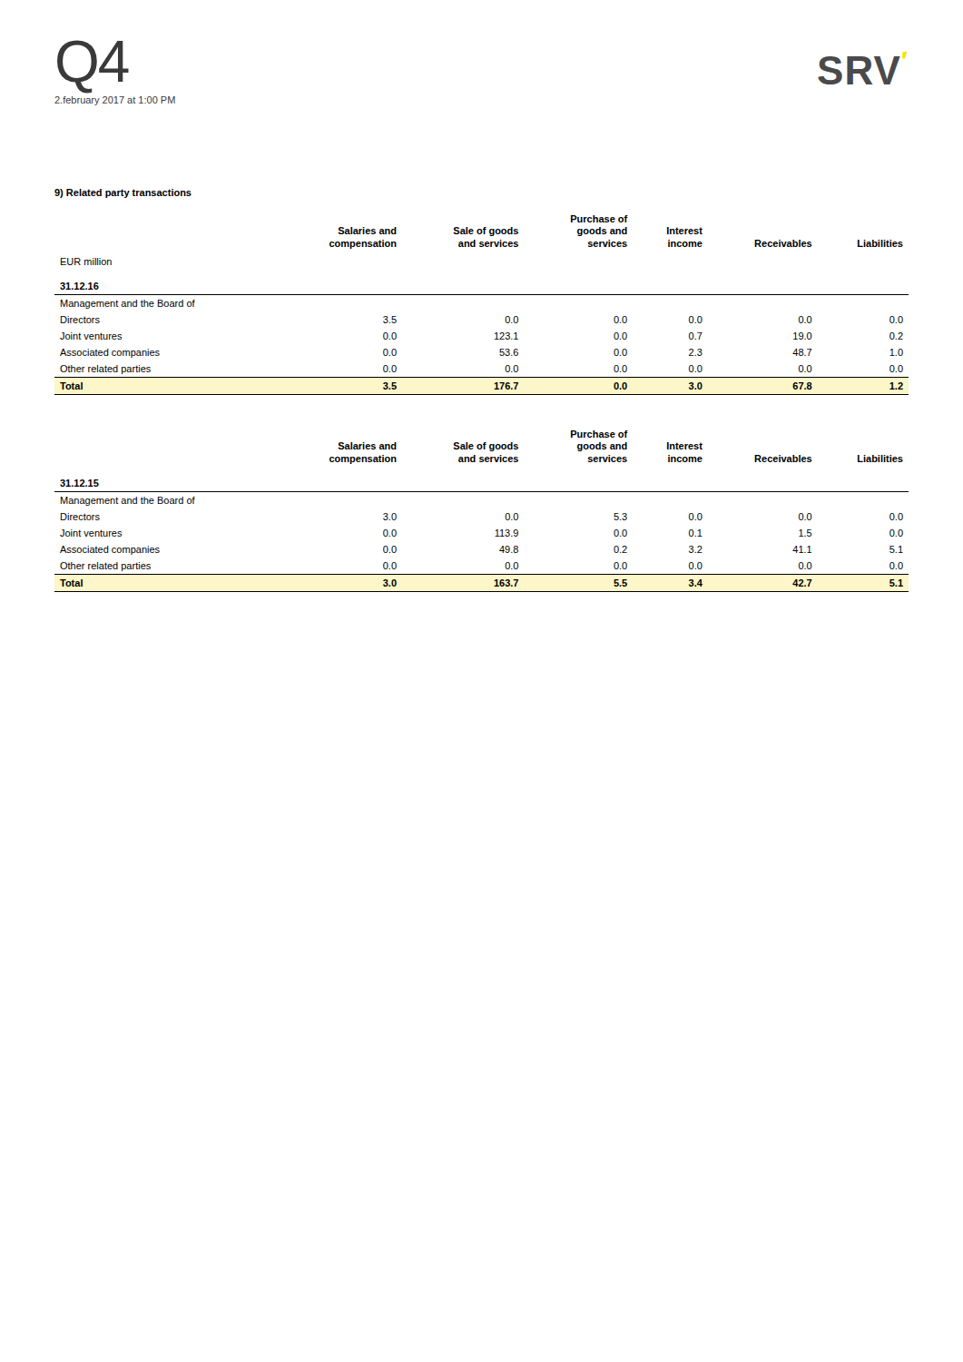Q4
2.february 2017 at 1:00 PM
SRV′
9) Related party transactions
| | Salaries and compensation | Sale of goods and services | Purchase of goods and services | Interest income | Receivables | Liabilities |
| --- | --- | --- | --- | --- | --- | --- |
| EUR million | |
| 31.12.16 |
| Management and the Board of | | | | | | |
| Directors | 3.5 | 0.0 | 0.0 | 0.0 | 0.0 | 0.0 |
| Joint ventures | 0.0 | 123.1 | 0.0 | 0.7 | 19.0 | 0.2 |
| Associated companies | 0.0 | 53.6 | 0.0 | 2.3 | 48.7 | 1.0 |
| Other related parties | 0.0 | 0.0 | 0.0 | 0.0 | 0.0 | 0.0 |
| Total | 3.5 | 176.7 | 0.0 | 3.0 | 67.8 | 1.2 |
| | Salaries and compensation | Sale of goods and services | Purchase of goods and services | Interest income | Receivables | Liabilities |
| --- | --- | --- | --- | --- | --- | --- |
| 31.12.15 |
| Management and the Board of | | | | | | |
| Directors | 3.0 | 0.0 | 5.3 | 0.0 | 0.0 | 0.0 |
| Joint ventures | 0.0 | 113.9 | 0.0 | 0.1 | 1.5 | 0.0 |
| Associated companies | 0.0 | 49.8 | 0.2 | 3.2 | 41.1 | 5.1 |
| Other related parties | 0.0 | 0.0 | 0.0 | 0.0 | 0.0 | 0.0 |
| Total | 3.0 | 163.7 | 5.5 | 3.4 | 42.7 | 5.1 |